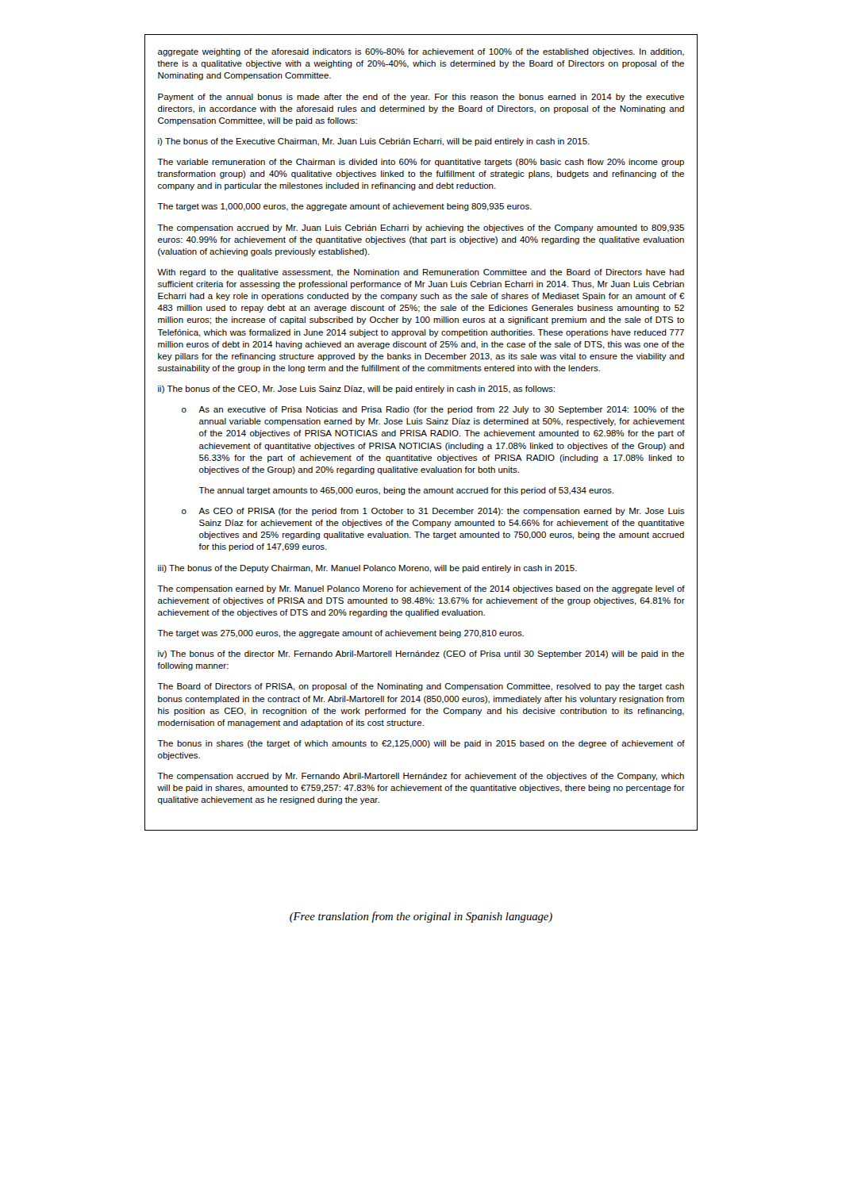aggregate weighting of the aforesaid indicators is 60%-80% for achievement of 100% of the established objectives. In addition, there is a qualitative objective with a weighting of 20%-40%, which is determined by the Board of Directors on proposal of the Nominating and Compensation Committee.
Payment of the annual bonus is made after the end of the year. For this reason the bonus earned in 2014 by the executive directors, in accordance with the aforesaid rules and determined by the Board of Directors, on proposal of the Nominating and Compensation Committee, will be paid as follows:
i) The bonus of the Executive Chairman, Mr. Juan Luis Cebrián Echarri, will be paid entirely in cash in 2015.
The variable remuneration of the Chairman is divided into 60% for quantitative targets (80% basic cash flow 20% income group transformation group) and 40% qualitative objectives linked to the fulfillment of strategic plans, budgets and refinancing of the company and in particular the milestones included in refinancing and debt reduction.
The target was 1,000,000 euros, the aggregate amount of achievement being 809,935 euros.
The compensation accrued by Mr. Juan Luis Cebrián Echarri by achieving the objectives of the Company amounted to 809,935 euros: 40.99% for achievement of the quantitative objectives (that part is objective) and 40% regarding the qualitative evaluation (valuation of achieving goals previously established).
With regard to the qualitative assessment, the Nomination and Remuneration Committee and the Board of Directors have had sufficient criteria for assessing the professional performance of Mr Juan Luis Cebrian Echarri in 2014. Thus, Mr Juan Luis Cebrian Echarri had a key role in operations conducted by the company such as the sale of shares of Mediaset Spain for an amount of € 483 million used to repay debt at an average discount of 25%; the sale of the Ediciones Generales business amounting to 52 million euros; the increase of capital subscribed by Occher by 100 million euros at a significant premium and the sale of DTS to Telefónica, which was formalized in June 2014 subject to approval by competition authorities. These operations have reduced 777 million euros of debt in 2014 having achieved an average discount of 25% and, in the case of the sale of DTS, this was one of the key pillars for the refinancing structure approved by the banks in December 2013, as its sale was vital to ensure the viability and sustainability of the group in the long term and the fulfillment of the commitments entered into with the lenders.
ii) The bonus of the CEO, Mr. Jose Luis Sainz Díaz, will be paid entirely in cash in 2015, as follows:
As an executive of Prisa Noticias and Prisa Radio (for the period from 22 July to 30 September 2014: 100% of the annual variable compensation earned by Mr. Jose Luis Sainz Díaz is determined at 50%, respectively, for achievement of the 2014 objectives of PRISA NOTICIAS and PRISA RADIO. The achievement amounted to 62.98% for the part of achievement of quantitative objectives of PRISA NOTICIAS (including a 17.08% linked to objectives of the Group) and 56.33% for the part of achievement of the quantitative objectives of PRISA RADIO (including a 17.08% linked to objectives of the Group) and 20% regarding qualitative evaluation for both units.
The annual target amounts to 465,000 euros, being the amount accrued for this period of 53,434 euros.
As CEO of PRISA (for the period from 1 October to 31 December 2014): the compensation earned by Mr. Jose Luis Sainz Díaz for achievement of the objectives of the Company amounted to 54.66% for achievement of the quantitative objectives and 25% regarding qualitative evaluation. The target amounted to 750,000 euros, being the amount accrued for this period of 147,699 euros.
iii) The bonus of the Deputy Chairman, Mr. Manuel Polanco Moreno, will be paid entirely in cash in 2015.
The compensation earned by Mr. Manuel Polanco Moreno for achievement of the 2014 objectives based on the aggregate level of achievement of objectives of PRISA and DTS amounted to 98.48%: 13.67% for achievement of the group objectives, 64.81% for achievement of the objectives of DTS and 20% regarding the qualified evaluation.
The target was 275,000 euros, the aggregate amount of achievement being 270,810 euros.
iv) The bonus of the director Mr. Fernando Abril-Martorell Hernández (CEO of Prisa until 30 September 2014) will be paid in the following manner:
The Board of Directors of PRISA, on proposal of the Nominating and Compensation Committee, resolved to pay the target cash bonus contemplated in the contract of Mr. Abril-Martorell for 2014 (850,000 euros), immediately after his voluntary resignation from his position as CEO, in recognition of the work performed for the Company and his decisive contribution to its refinancing, modernisation of management and adaptation of its cost structure.
The bonus in shares (the target of which amounts to €2,125,000) will be paid in 2015 based on the degree of achievement of objectives.
The compensation accrued by Mr. Fernando Abril-Martorell Hernández for achievement of the objectives of the Company, which will be paid in shares, amounted to €759,257: 47.83% for achievement of the quantitative objectives, there being no percentage for qualitative achievement as he resigned during the year.
(Free translation from the original in Spanish language)